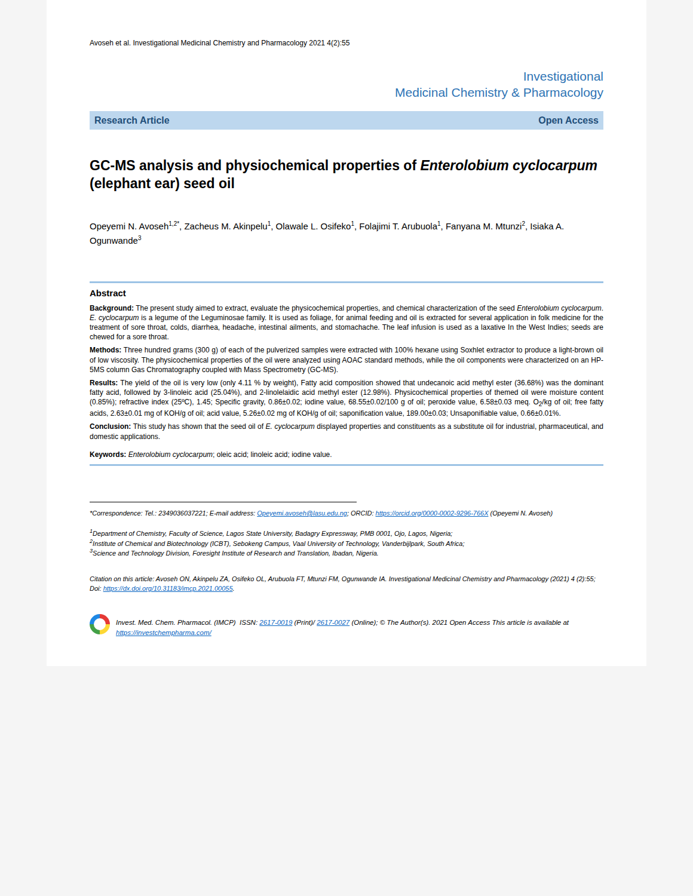Avoseh et al. Investigational Medicinal Chemistry and Pharmacology 2021 4(2):55
Investigational
Medicinal Chemistry & Pharmacology
Research Article Open Access
GC-MS analysis and physiochemical properties of Enterolobium cyclocarpum (elephant ear) seed oil
Opeyemi N. Avoseh1,2*, Zacheus M. Akinpelu1, Olawale L. Osifeko1, Folajimi T. Arubuola1, Fanyana M. Mtunzi2, Isiaka A. Ogunwande3
Abstract
Background: The present study aimed to extract, evaluate the physicochemical properties, and chemical characterization of the seed Enterolobium cyclocarpum. E. cyclocarpum is a legume of the Leguminosae family. It is used as foliage, for animal feeding and oil is extracted for several application in folk medicine for the treatment of sore throat, colds, diarrhea, headache, intestinal ailments, and stomachache. The leaf infusion is used as a laxative In the West Indies; seeds are chewed for a sore throat.
Methods: Three hundred grams (300 g) of each of the pulverized samples were extracted with 100% hexane using Soxhlet extractor to produce a light-brown oil of low viscosity. The physicochemical properties of the oil were analyzed using AOAC standard methods, while the oil components were characterized on an HP-5MS column Gas Chromatography coupled with Mass Spectrometry (GC-MS).
Results: The yield of the oil is very low (only 4.11 % by weight), Fatty acid composition showed that undecanoic acid methyl ester (36.68%) was the dominant fatty acid, followed by 3-linoleic acid (25.04%), and 2-linolelaidic acid methyl ester (12.98%). Physicochemical properties of themed oil were moisture content (0.85%); refractive index (25ºC), 1.45; Specific gravity, 0.86±0.02; iodine value, 68.55±0.02/100 g of oil; peroxide value, 6.58±0.03 meq. O2/kg of oil; free fatty acids, 2.63±0.01 mg of KOH/g of oil; acid value, 5.26±0.02 mg of KOH/g of oil; saponification value, 189.00±0.03; Unsaponifiable value, 0.66±0.01%.
Conclusion: This study has shown that the seed oil of E. cyclocarpum displayed properties and constituents as a substitute oil for industrial, pharmaceutical, and domestic applications.
Keywords: Enterolobium cyclocarpum; oleic acid; linoleic acid; iodine value.
*Correspondence: Tel.: 2349036037221; E-mail address: Opeyemi.avoseh@lasu.edu.ng; ORCID: https://orcid.org/0000-0002-9296-766X (Opeyemi N. Avoseh)
1Department of Chemistry, Faculty of Science, Lagos State University, Badagry Expressway, PMB 0001, Ojo, Lagos, Nigeria;
2Institute of Chemical and Biotechnology (ICBT), Sebokeng Campus, Vaal University of Technology, Vanderbijlpark, South Africa;
3Science and Technology Division, Foresight Institute of Research and Translation, Ibadan, Nigeria.
Citation on this article: Avoseh ON, Akinpelu ZA, Osifeko OL, Arubuola FT, Mtunzi FM, Ogunwande IA. Investigational Medicinal Chemistry and Pharmacology (2021) 4 (2):55; Doi: https://dx.doi.org/10.31183/imcp.2021.00055.
Invest. Med. Chem. Pharmacol. (IMCP) ISSN: 2617-0019 (Print)/ 2617-0027 (Online); © The Author(s). 2021 Open Access This article is available at https://investchempharma.com/